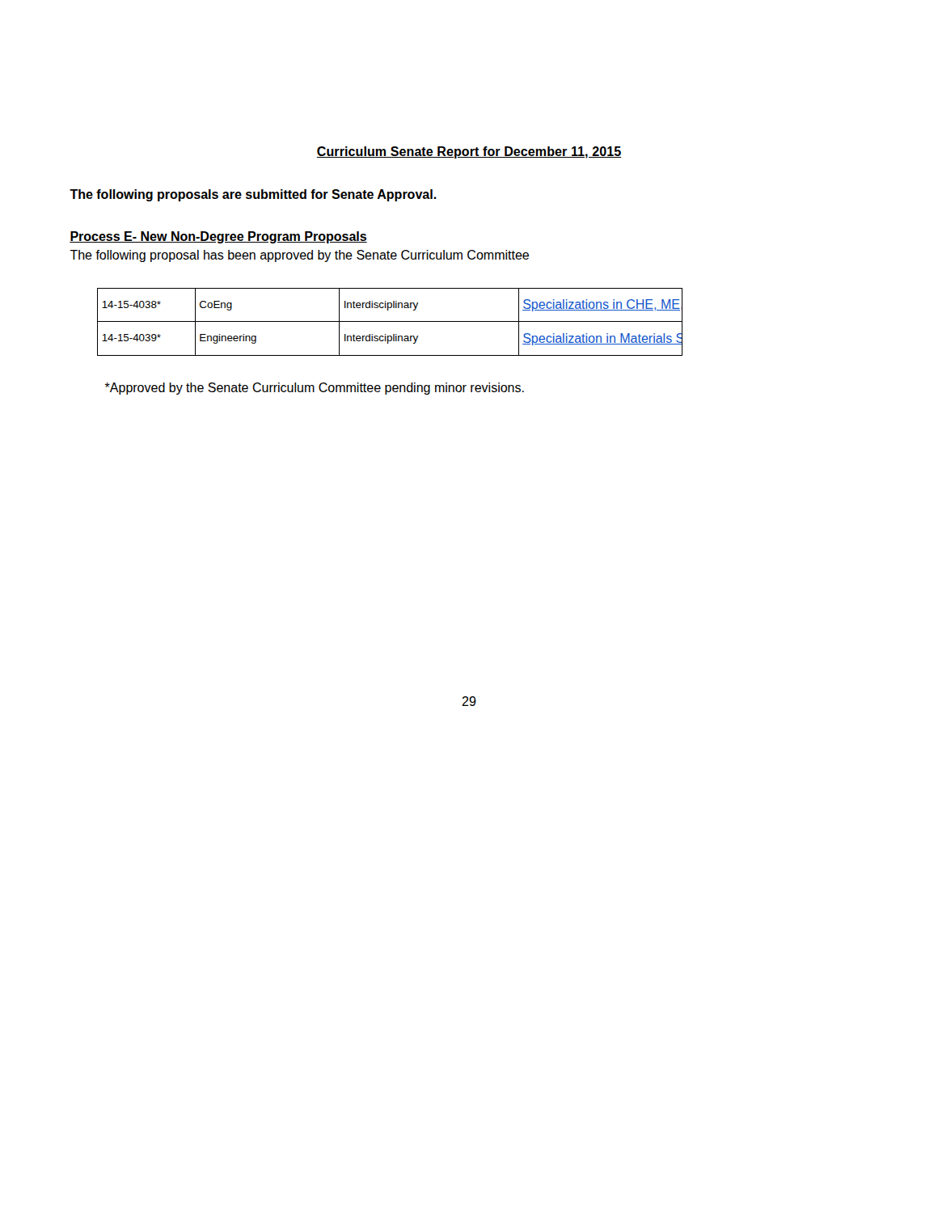Curriculum Senate Report for December 11, 2015
The following proposals are submitted for Senate Approval.
Process E- New Non-Degree Program Proposals
The following proposal has been approved by the Senate Curriculum Committee
| 14-15-4038* | CoEng | Interdisciplinary | Specializations in CHE, ME, and CE within the PhD in Engineering |
| 14-15-4039* | Engineering | Interdisciplinary | Specialization in Materials Science and Engineering within the PhD in Engineering |
*Approved by the Senate Curriculum Committee pending minor revisions.
29